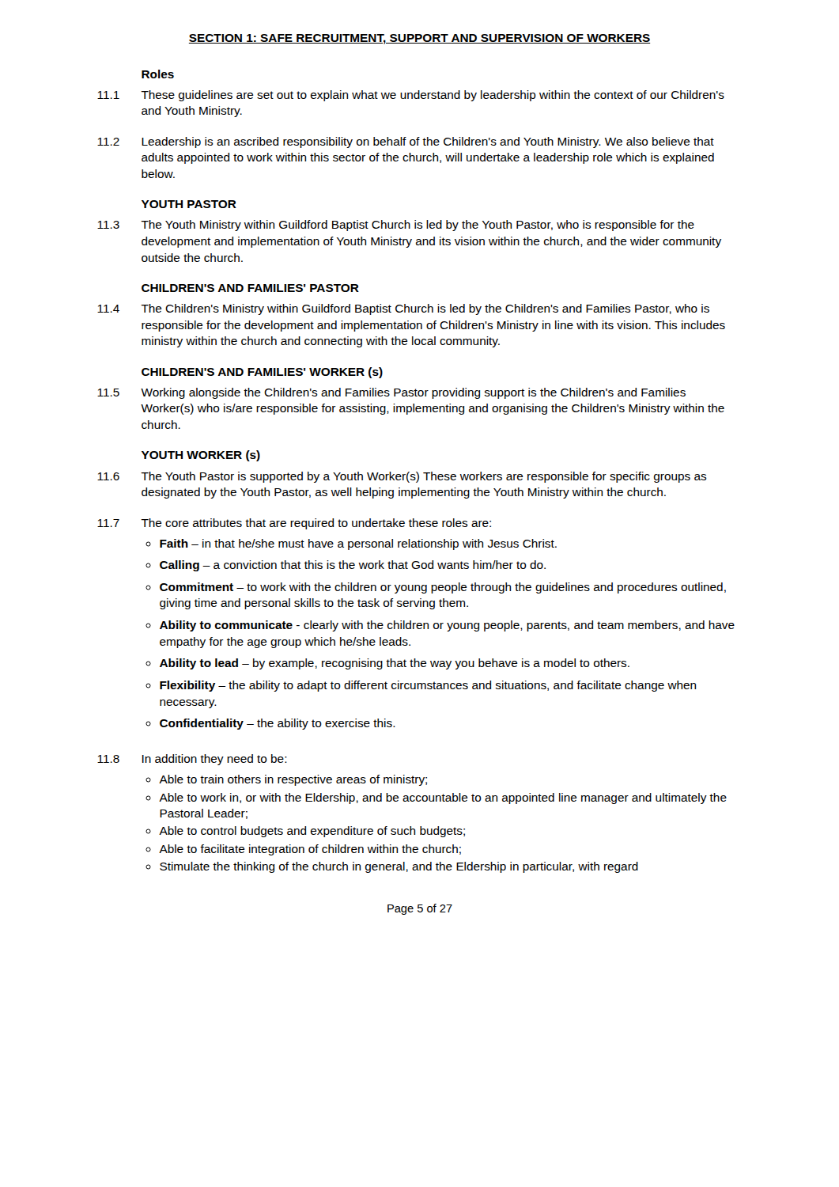SECTION 1: SAFE RECRUITMENT, SUPPORT AND SUPERVISION OF WORKERS
Roles
11.1
These guidelines are set out to explain what we understand by leadership within the context of our Children's and Youth Ministry.
11.2
Leadership is an ascribed responsibility on behalf of the Children's and Youth Ministry. We also believe that adults appointed to work within this sector of the church, will undertake a leadership role which is explained below.
YOUTH PASTOR
11.3
The Youth Ministry within Guildford Baptist Church is led by the Youth Pastor, who is responsible for the development and implementation of Youth Ministry and its vision within the church, and the wider community outside the church.
CHILDREN'S AND FAMILIES' PASTOR
11.4
The Children's Ministry within Guildford Baptist Church is led by the Children's and Families Pastor, who is responsible for the development and implementation of Children's Ministry in line with its vision. This includes ministry within the church and connecting with the local community.
CHILDREN'S AND FAMILIES' WORKER (s)
11.5
Working alongside the Children's and Families Pastor providing support is the Children's and Families Worker(s) who is/are responsible for assisting, implementing and organising the Children's Ministry within the church.
YOUTH WORKER (s)
11.6
The Youth Pastor is supported by a Youth Worker(s) These workers are responsible for specific groups as designated by the Youth Pastor, as well helping implementing the Youth Ministry within the church.
11.7
The core attributes that are required to undertake these roles are:
Faith – in that he/she must have a personal relationship with Jesus Christ.
Calling – a conviction that this is the work that God wants him/her to do.
Commitment – to work with the children or young people through the guidelines and procedures outlined, giving time and personal skills to the task of serving them.
Ability to communicate - clearly with the children or young people, parents, and team members, and have empathy for the age group which he/she leads.
Ability to lead – by example, recognising that the way you behave is a model to others.
Flexibility – the ability to adapt to different circumstances and situations, and facilitate change when necessary.
Confidentiality – the ability to exercise this.
11.8
In addition they need to be:
Able to train others in respective areas of ministry;
Able to work in, or with the Eldership, and be accountable to an appointed line manager and ultimately the Pastoral Leader;
Able to control budgets and expenditure of such budgets;
Able to facilitate integration of children within the church;
Stimulate the thinking of the church in general, and the Eldership in particular, with regard
Page 5 of 27